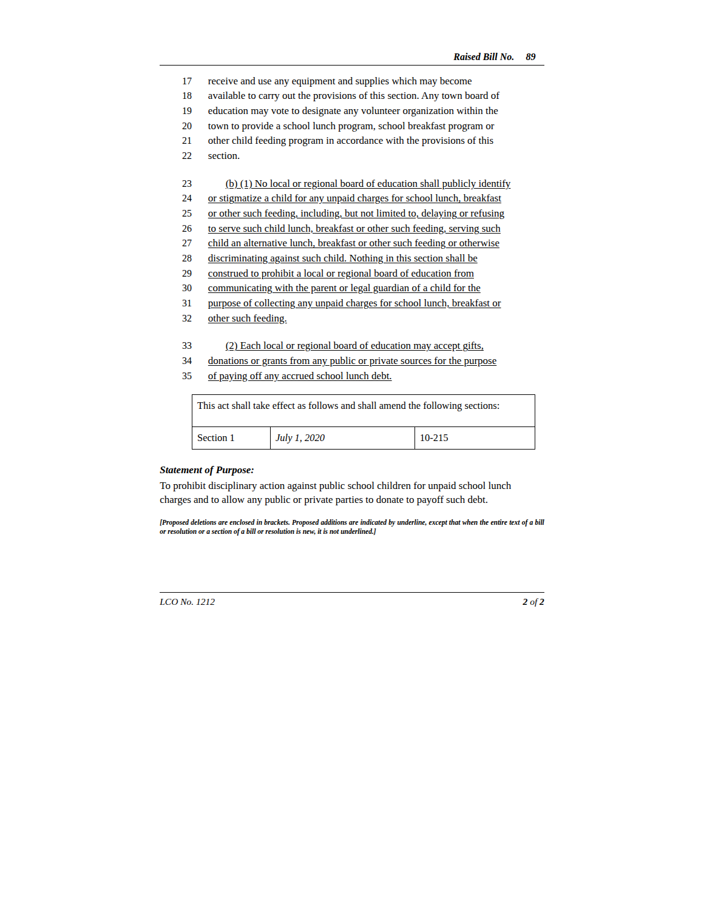Raised Bill No.89
17 receive and use any equipment and supplies which may become
18 available to carry out the provisions of this section. Any town board of
19 education may vote to designate any volunteer organization within the
20 town to provide a school lunch program, school breakfast program or
21 other child feeding program in accordance with the provisions of this
22 section.
23 (b) (1) No local or regional board of education shall publicly identify
24 or stigmatize a child for any unpaid charges for school lunch, breakfast
25 or other such feeding, including, but not limited to, delaying or refusing
26 to serve such child lunch, breakfast or other such feeding, serving such
27 child an alternative lunch, breakfast or other such feeding or otherwise
28 discriminating against such child. Nothing in this section shall be
29 construed to prohibit a local or regional board of education from
30 communicating with the parent or legal guardian of a child for the
31 purpose of collecting any unpaid charges for school lunch, breakfast or
32 other such feeding.
33 (2) Each local or regional board of education may accept gifts,
34 donations or grants from any public or private sources for the purpose
35 of paying off any accrued school lunch debt.
| This act shall take effect as follows and shall amend the following sections: |
| Section 1 | July 1, 2020 | 10-215 |
Statement of Purpose:
To prohibit disciplinary action against public school children for unpaid school lunch charges and to allow any public or private parties to donate to payoff such debt.
[Proposed deletions are enclosed in brackets. Proposed additions are indicated by underline, except that when the entire text of a bill or resolution or a section of a bill or resolution is new, it is not underlined.]
LCO No. 1212 2 of 2